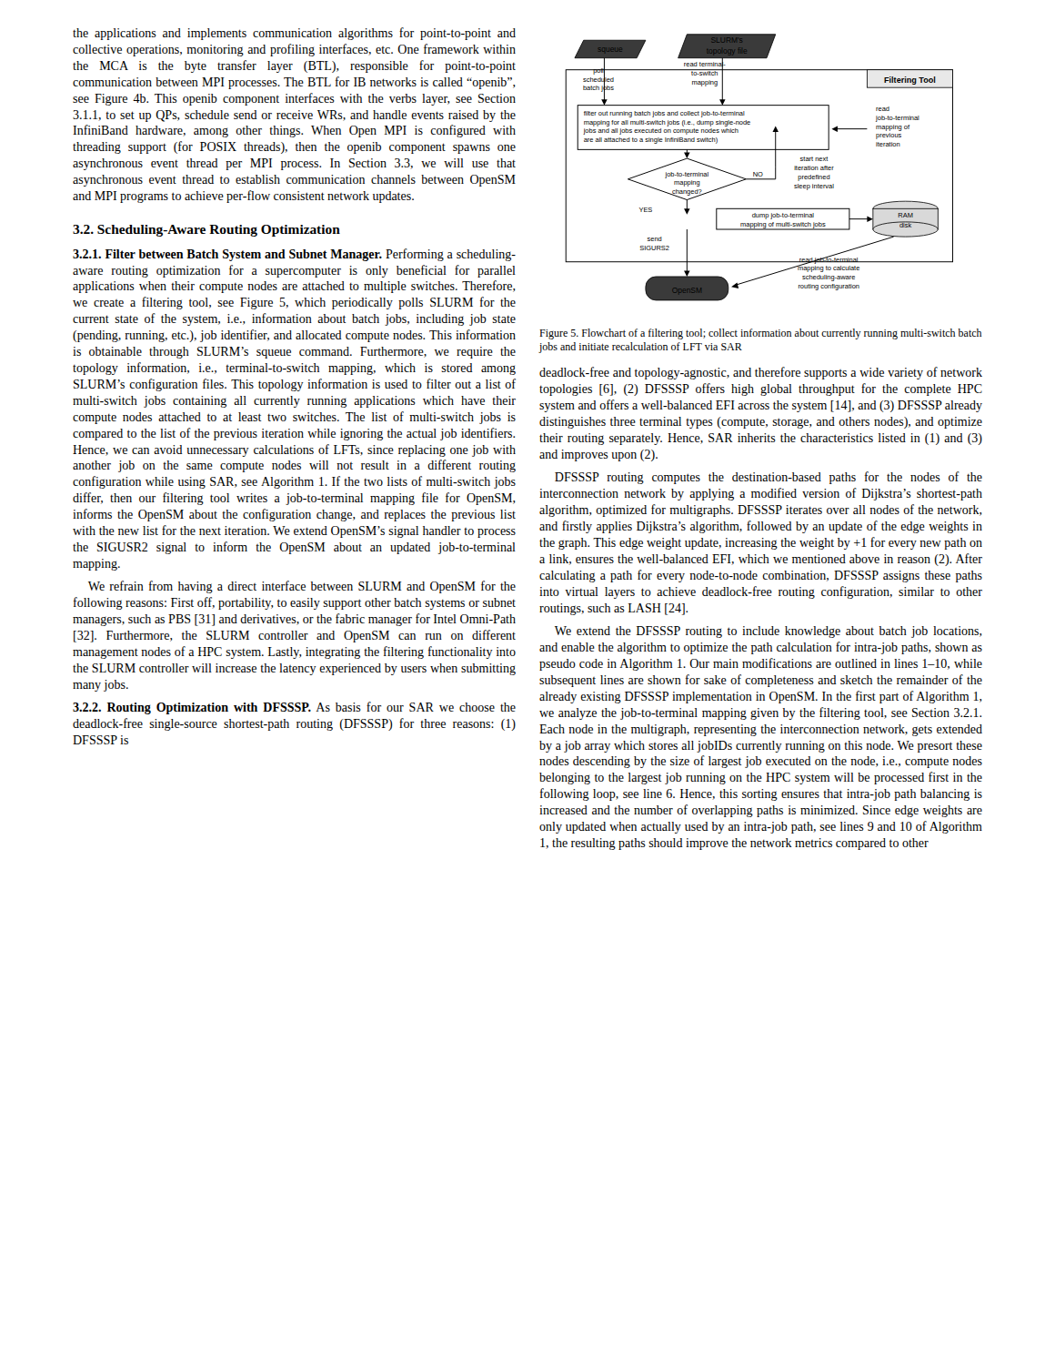the applications and implements communication algorithms for point-to-point and collective operations, monitoring and profiling interfaces, etc. One framework within the MCA is the byte transfer layer (BTL), responsible for point-to-point communication between MPI processes. The BTL for IB networks is called “openib”, see Figure 4b. This openib component interfaces with the verbs layer, see Section 3.1.1, to set up QPs, schedule send or receive WRs, and handle events raised by the InfiniBand hardware, among other things. When Open MPI is configured with threading support (for POSIX threads), then the openib component spawns one asynchronous event thread per MPI process. In Section 3.3, we will use that asynchronous event thread to establish communication channels between OpenSM and MPI programs to achieve per-flow consistent network updates.
3.2. Scheduling-Aware Routing Optimization
3.2.1. Filter between Batch System and Subnet Manager. Performing a scheduling-aware routing optimization for a supercomputer is only beneficial for parallel applications when their compute nodes are attached to multiple switches. Therefore, we create a filtering tool, see Figure 5, which periodically polls SLURM for the current state of the system, i.e., information about batch jobs, including job state (pending, running, etc.), job identifier, and allocated compute nodes. This information is obtainable through SLURM’s squeue command. Furthermore, we require the topology information, i.e., terminal-to-switch mapping, which is stored among SLURM’s configuration files. This topology information is used to filter out a list of multi-switch jobs containing all currently running applications which have their compute nodes attached to at least two switches. The list of multi-switch jobs is compared to the list of the previous iteration while ignoring the actual job identifiers. Hence, we can avoid unnecessary calculations of LFTs, since replacing one job with another job on the same compute nodes will not result in a different routing configuration while using SAR, see Algorithm 1. If the two lists of multi-switch jobs differ, then our filtering tool writes a job-to-terminal mapping file for OpenSM, informs the OpenSM about the configuration change, and replaces the previous list with the new list for the next iteration. We extend OpenSM’s signal handler to process the SIGUSR2 signal to inform the OpenSM about an updated job-to-terminal mapping.
We refrain from having a direct interface between SLURM and OpenSM for the following reasons: First off, portability, to easily support other batch systems or subnet managers, such as PBS [31] and derivatives, or the fabric manager for Intel Omni-Path [32]. Furthermore, the SLURM controller and OpenSM can run on different management nodes of a HPC system. Lastly, integrating the filtering functionality into the SLURM controller will increase the latency experienced by users when submitting many jobs.
3.2.2. Routing Optimization with DFSSSP. As basis for our SAR we choose the deadlock-free single-source shortest-path routing (DFSSSP) for three reasons: (1) DFSSSP is
squeue SLURM's topology file Filtering Tool poll scheduled batch jobs read terminal- to-switch mapping filter out running batch jobs and collect job-to-terminal mapping for all multi-switch jobs (i.e., dump single-node jobs and all jobs executed on compute nodes which are all attached to a single InfiniBand switch) read job-to-terminal mapping of previous iteration job-to-terminal mapping changed? NO start next iteration after predefined sleep interval YES dump job-to-terminal mapping of multi-switch jobs RAM disk send SIGURS2 OpenSM read job-to-terminal mapping to calculate scheduling-aware routing configuration
Figure 5. Flowchart of a filtering tool; collect information about currently running multi-switch batch jobs and initiate recalculation of LFT via SAR
deadlock-free and topology-agnostic, and therefore supports a wide variety of network topologies [6], (2) DFSSSP offers high global throughput for the complete HPC system and offers a well-balanced EFI across the system [14], and (3) DFSSSP already distinguishes three terminal types (compute, storage, and others nodes), and optimize their routing separately. Hence, SAR inherits the characteristics listed in (1) and (3) and improves upon (2).
DFSSSP routing computes the destination-based paths for the nodes of the interconnection network by applying a modified version of Dijkstra’s shortest-path algorithm, optimized for multigraphs. DFSSSP iterates over all nodes of the network, and firstly applies Dijkstra’s algorithm, followed by an update of the edge weights in the graph. This edge weight update, increasing the weight by +1 for every new path on a link, ensures the well-balanced EFI, which we mentioned above in reason (2). After calculating a path for every node-to-node combination, DFSSSP assigns these paths into virtual layers to achieve deadlock-free routing configuration, similar to other routings, such as LASH [24].
We extend the DFSSSP routing to include knowledge about batch job locations, and enable the algorithm to optimize the path calculation for intra-job paths, shown as pseudo code in Algorithm 1. Our main modifications are outlined in lines 1–10, while subsequent lines are shown for sake of completeness and sketch the remainder of the already existing DFSSSP implementation in OpenSM. In the first part of Algorithm 1, we analyze the job-to-terminal mapping given by the filtering tool, see Section 3.2.1. Each node in the multigraph, representing the interconnection network, gets extended by a job array which stores all jobIDs currently running on this node. We presort these nodes descending by the size of largest job executed on the node, i.e., compute nodes belonging to the largest job running on the HPC system will be processed first in the following loop, see line 6. Hence, this sorting ensures that intra-job path balancing is increased and the number of overlapping paths is minimized. Since edge weights are only updated when actually used by an intra-job path, see lines 9 and 10 of Algorithm 1, the resulting paths should improve the network metrics compared to other